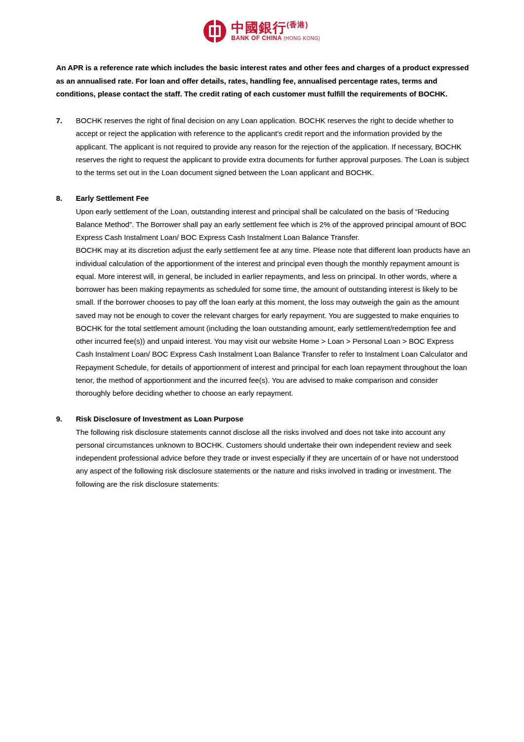中國銀行(香港)
BANK OF CHINA (HONG KONG)
An APR is a reference rate which includes the basic interest rates and other fees and charges of a product expressed as an annualised rate. For loan and offer details, rates, handling fee, annualised percentage rates, terms and conditions, please contact the staff. The credit rating of each customer must fulfill the requirements of BOCHK.
BOCHK reserves the right of final decision on any Loan application. BOCHK reserves the right to decide whether to accept or reject the application with reference to the applicant's credit report and the information provided by the applicant. The applicant is not required to provide any reason for the rejection of the application. If necessary, BOCHK reserves the right to request the applicant to provide extra documents for further approval purposes. The Loan is subject to the terms set out in the Loan document signed between the Loan applicant and BOCHK.
Early Settlement Fee
Upon early settlement of the Loan, outstanding interest and principal shall be calculated on the basis of “Reducing Balance Method”. The Borrower shall pay an early settlement fee which is 2% of the approved principal amount of BOC Express Cash Instalment Loan/ BOC Express Cash Instalment Loan Balance Transfer.
BOCHK may at its discretion adjust the early settlement fee at any time. Please note that different loan products have an individual calculation of the apportionment of the interest and principal even though the monthly repayment amount is equal. More interest will, in general, be included in earlier repayments, and less on principal. In other words, where a borrower has been making repayments as scheduled for some time, the amount of outstanding interest is likely to be small. If the borrower chooses to pay off the loan early at this moment, the loss may outweigh the gain as the amount saved may not be enough to cover the relevant charges for early repayment. You are suggested to make enquiries to BOCHK for the total settlement amount (including the loan outstanding amount, early settlement/redemption fee and other incurred fee(s)) and unpaid interest. You may visit our website Home > Loan > Personal Loan > BOC Express Cash Instalment Loan/ BOC Express Cash Instalment Loan Balance Transfer to refer to Instalment Loan Calculator and Repayment Schedule, for details of apportionment of interest and principal for each loan repayment throughout the loan tenor, the method of apportionment and the incurred fee(s). You are advised to make comparison and consider thoroughly before deciding whether to choose an early repayment.
Risk Disclosure of Investment as Loan Purpose
The following risk disclosure statements cannot disclose all the risks involved and does not take into account any personal circumstances unknown to BOCHK. Customers should undertake their own independent review and seek independent professional advice before they trade or invest especially if they are uncertain of or have not understood any aspect of the following risk disclosure statements or the nature and risks involved in trading or investment. The following are the risk disclosure statements: